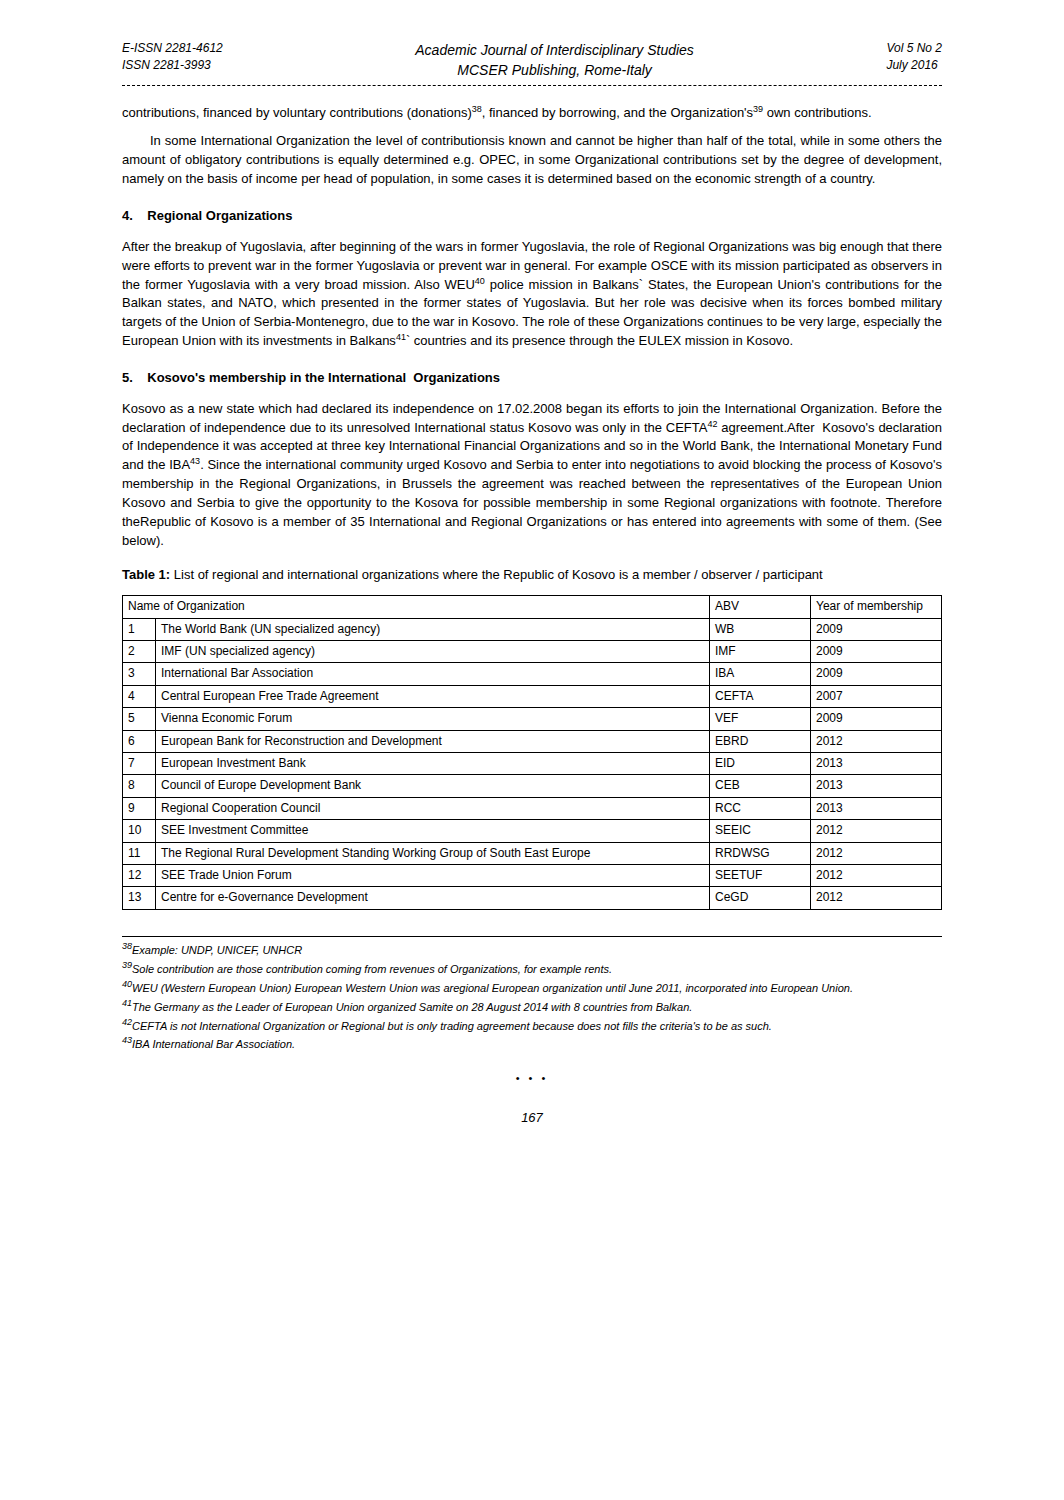E-ISSN 2281-4612
ISSN 2281-3993
Academic Journal of Interdisciplinary Studies
MCSER Publishing, Rome-Italy
Vol 5 No 2
July 2016
contributions, financed by voluntary contributions (donations)38, financed by borrowing, and the Organization's39 own contributions.
In some International Organization the level of contributionsis known and cannot be higher than half of the total, while in some others the amount of obligatory contributions is equally determined e.g. OPEC, in some Organizational contributions set by the degree of development, namely on the basis of income per head of population, in some cases it is determined based on the economic strength of a country.
4. Regional Organizations
After the breakup of Yugoslavia, after beginning of the wars in former Yugoslavia, the role of Regional Organizations was big enough that there were efforts to prevent war in the former Yugoslavia or prevent war in general. For example OSCE with its mission participated as observers in the former Yugoslavia with a very broad mission. Also WEU40 police mission in Balkans` States, the European Union's contributions for the Balkan states, and NATO, which presented in the former states of Yugoslavia. But her role was decisive when its forces bombed military targets of the Union of Serbia-Montenegro, due to the war in Kosovo. The role of these Organizations continues to be very large, especially the European Union with its investments in Balkans41` countries and its presence through the EULEX mission in Kosovo.
5. Kosovo's membership in the International Organizations
Kosovo as a new state which had declared its independence on 17.02.2008 began its efforts to join the International Organization. Before the declaration of independence due to its unresolved International status Kosovo was only in the CEFTA42 agreement.After Kosovo's declaration of Independence it was accepted at three key International Financial Organizations and so in the World Bank, the International Monetary Fund and the IBA43. Since the international community urged Kosovo and Serbia to enter into negotiations to avoid blocking the process of Kosovo's membership in the Regional Organizations, in Brussels the agreement was reached between the representatives of the European Union Kosovo and Serbia to give the opportunity to the Kosova for possible membership in some Regional organizations with footnote. Therefore theRepublic of Kosovo is a member of 35 International and Regional Organizations or has entered into agreements with some of them. (See below).
Table 1: List of regional and international organizations where the Republic of Kosovo is a member / observer / participant
| Name of Organization | ABV | Year of membership |
| --- | --- | --- |
| 1 | The World Bank (UN specialized agency) | WB | 2009 |
| 2 | IMF (UN specialized agency) | IMF | 2009 |
| 3 | International Bar Association | IBA | 2009 |
| 4 | Central European Free Trade Agreement | CEFTA | 2007 |
| 5 | Vienna Economic Forum | VEF | 2009 |
| 6 | European Bank for Reconstruction and Development | EBRD | 2012 |
| 7 | European Investment Bank | EID | 2013 |
| 8 | Council of Europe Development Bank | CEB | 2013 |
| 9 | Regional Cooperation Council | RCC | 2013 |
| 10 | SEE Investment Committee | SEEIC | 2012 |
| 11 | The Regional Rural Development Standing Working Group of South East Europe | RRDWSG | 2012 |
| 12 | SEE Trade Union Forum | SEETUF | 2012 |
| 13 | Centre for e-Governance Development | CeGD | 2012 |
38Example: UNDP, UNICEF, UNHCR
39Sole contribution are those contribution coming from revenues of Organizations, for example rents.
40WEU (Western European Union) European Western Union was aregional European organization until June 2011, incorporated into European Union.
41The Germany as the Leader of European Union organized Samite on 28 August 2014 with 8 countries from Balkan.
42CEFTA is not International Organization or Regional but is only trading agreement because does not fills the criteria's to be as such.
43IBA International Bar Association.
• • •
167